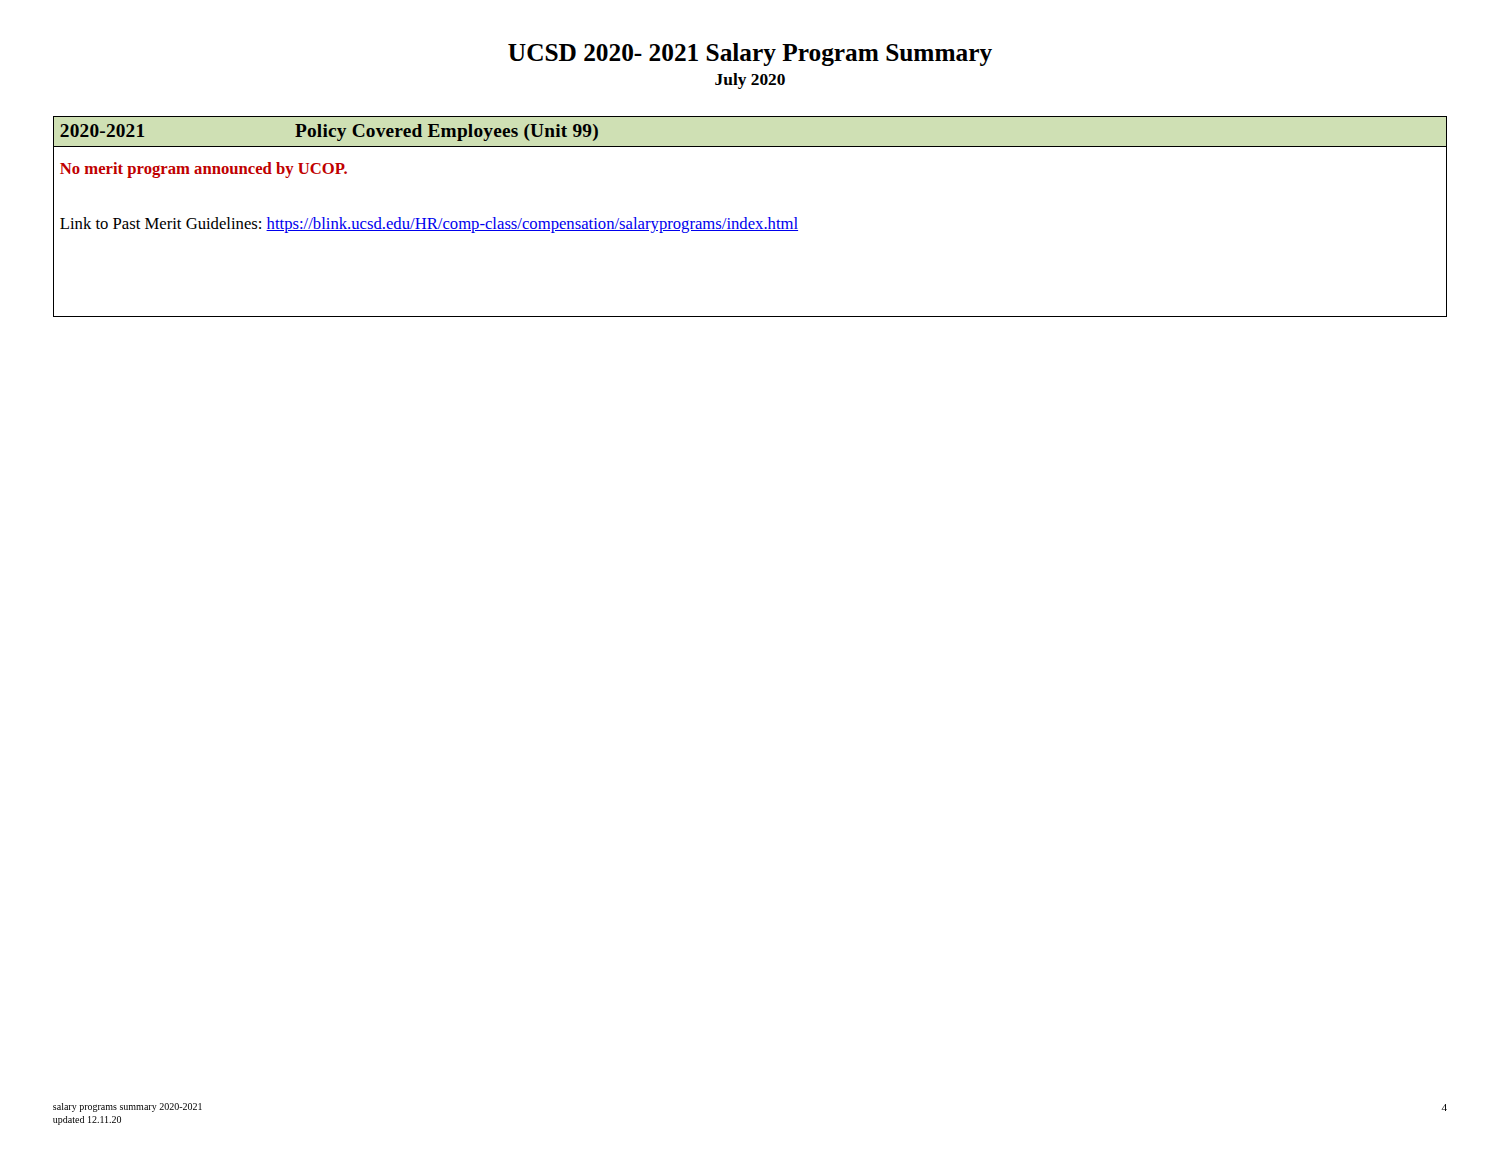UCSD 2020- 2021 Salary Program Summary
July 2020
| 2020-2021 Policy Covered Employees (Unit 99) |
| No merit program announced by UCOP. Link to Past Merit Guidelines: https://blink.ucsd.edu/HR/comp-class/compensation/salaryprograms/index.html |
salary programs summary 2020-2021
updated 12.11.20
4